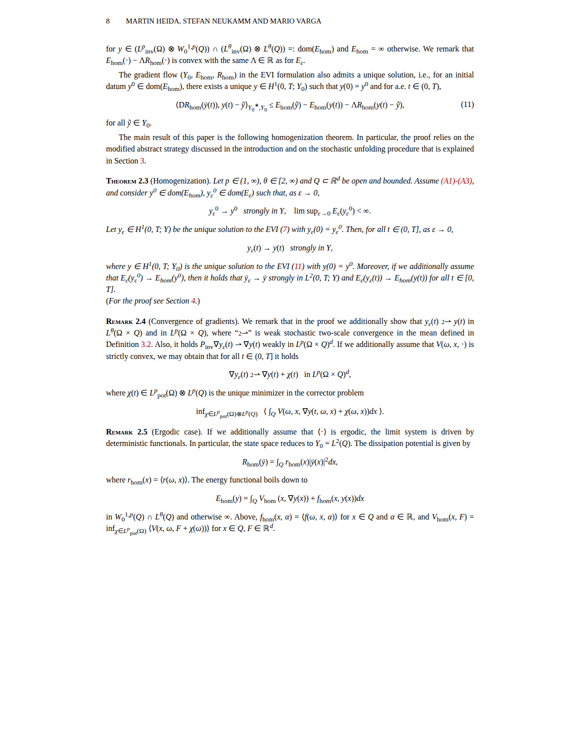8 MARTIN HEIDA, STEFAN NEUKAMM AND MARIO VARGA
for y ∈ (Lpinv(Ω) ⊗ W01,p(Q)) ∩ (Lθinv(Ω) ⊗ Lθ(Q)) =: dom(Ehom) and Ehom = ∞ otherwise. We remark that Ehom(·) − ΛRhom(·) is convex with the same Λ ∈ ℝ as for Eε.
The gradient flow (Y0, Ehom, Rhom) in the EVI formulation also admits a unique solution, i.e., for an initial datum y0 ∈ dom(Ehom), there exists a unique y ∈ H1(0, T; Y0) such that y(0) = y0 and for a.e. t ∈ (0, T),
⟨DRhom(ẏ(t)), y(t) − ỹ⟩Y0∗,Y0 ≤ Ehom(ỹ) − Ehom(y(t)) − ΛRhom(y(t) − ỹ), (11)
for all ỹ ∈ Y0.
The main result of this paper is the following homogenization theorem. In particular, the proof relies on the modified abstract strategy discussed in the introduction and on the stochastic unfolding procedure that is explained in Section 3.
Theorem 2.3 (Homogenization). Let p ∈ (1, ∞), θ ∈ [2, ∞) and Q ⊂ ℝd be open and bounded. Assume (A1)-(A3), and consider y0 ∈ dom(Ehom), yε0 ∈ dom(Eε) such that, as ε → 0,
yε0 → y0 strongly in Y, lim supε→0 Eε(yε0) < ∞.
Let yε ∈ H1(0, T; Y) be the unique solution to the EVI (7) with yε(0) = yε0. Then, for all t ∈ (0, T], as ε → 0,
yε(t) → y(t) strongly in Y,
where y ∈ H1(0, T; Y0) is the unique solution to the EVI (11) with y(0) = y0. Moreover, if we additionally assume that Eε(yε0) → Ehom(y0), then it holds that ẏε → ẏ strongly in L2(0, T; Y) and Eε(yε(t)) → Ehom(y(t)) for all t ∈ [0, T].
(For the proof see Section 4.)
Remark 2.4 (Convergence of gradients). We remark that in the proof we additionally show that yε(t) 2⇀ y(t) in Lθ(Ω × Q) and in Lp(Ω × Q), where “2⇀” is weak stochastic two-scale convergence in the mean defined in Definition 3.2. Also, it holds Pinv∇yε(t) ⇀ ∇y(t) weakly in Lp(Ω × Q)d. If we additionally assume that V(ω, x, ·) is strictly convex, we may obtain that for all t ∈ (0, T] it holds
∇yε(t) 2⇀ ∇y(t) + χ(t) in Lp(Ω × Q)d,
where χ(t) ∈ Lppot(Ω) ⊗ Lp(Q) is the unique minimizer in the corrector problem
infχ∈Lppot(Ω)⊗Lp(Q) ⟨ ∫Q V(ω, x, ∇y(t, ω, x) + χ(ω, x))dx ⟩.
Remark 2.5 (Ergodic case). If we additionally assume that ⟨·⟩ is ergodic, the limit system is driven by deterministic functionals. In particular, the state space reduces to Y0 = L2(Q). The dissipation potential is given by
Rhom(ẏ) = ∫Q rhom(x)|ẏ(x)|2dx,
where rhom(x) = ⟨r(ω, x)⟩. The energy functional boils down to
Ehom(y) = ∫Q Vhom (x, ∇y(x)) + fhom(x, y(x))dx
in W01,p(Q) ∩ Lθ(Q) and otherwise ∞. Above, fhom(x, α) = ⟨f(ω, x, α)⟩ for x ∈ Q and α ∈ ℝ, and Vhom(x, F) = infχ∈Lppot(Ω) ⟨V(x, ω, F + χ(ω))⟩ for x ∈ Q, F ∈ ℝd.